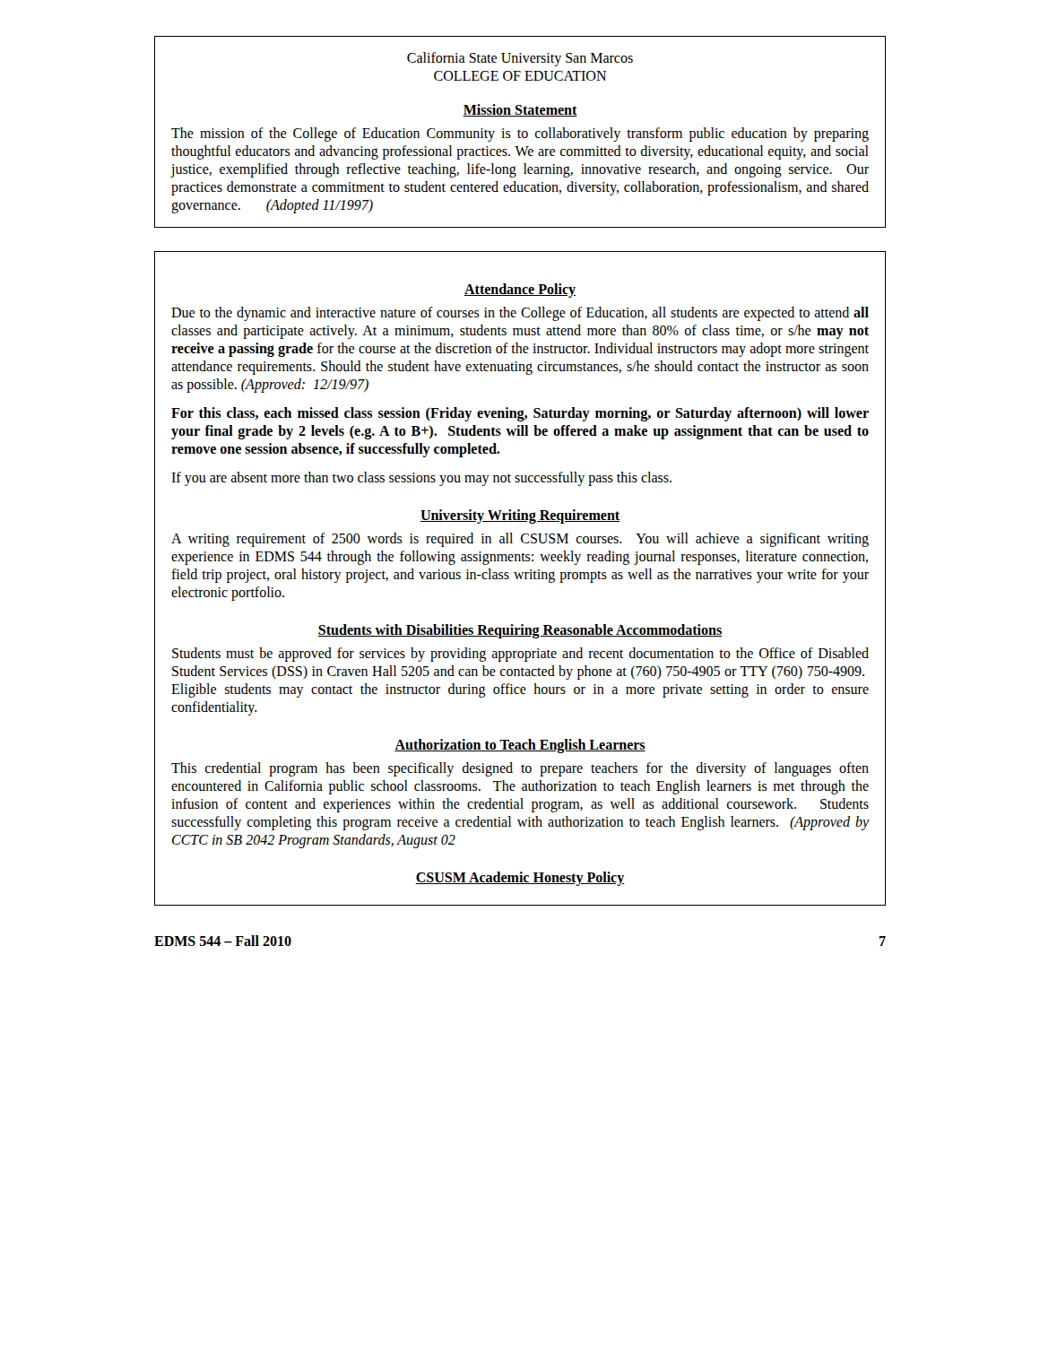California State University San Marcos
COLLEGE OF EDUCATION
Mission Statement
The mission of the College of Education Community is to collaboratively transform public education by preparing thoughtful educators and advancing professional practices. We are committed to diversity, educational equity, and social justice, exemplified through reflective teaching, life-long learning, innovative research, and ongoing service. Our practices demonstrate a commitment to student centered education, diversity, collaboration, professionalism, and shared governance. (Adopted 11/1997)
Attendance Policy
Due to the dynamic and interactive nature of courses in the College of Education, all students are expected to attend all classes and participate actively. At a minimum, students must attend more than 80% of class time, or s/he may not receive a passing grade for the course at the discretion of the instructor. Individual instructors may adopt more stringent attendance requirements. Should the student have extenuating circumstances, s/he should contact the instructor as soon as possible. (Approved: 12/19/97)
For this class, each missed class session (Friday evening, Saturday morning, or Saturday afternoon) will lower your final grade by 2 levels (e.g. A to B+). Students will be offered a make up assignment that can be used to remove one session absence, if successfully completed.
If you are absent more than two class sessions you may not successfully pass this class.
University Writing Requirement
A writing requirement of 2500 words is required in all CSUSM courses. You will achieve a significant writing experience in EDMS 544 through the following assignments: weekly reading journal responses, literature connection, field trip project, oral history project, and various in-class writing prompts as well as the narratives your write for your electronic portfolio.
Students with Disabilities Requiring Reasonable Accommodations
Students must be approved for services by providing appropriate and recent documentation to the Office of Disabled Student Services (DSS) in Craven Hall 5205 and can be contacted by phone at (760) 750-4905 or TTY (760) 750-4909. Eligible students may contact the instructor during office hours or in a more private setting in order to ensure confidentiality.
Authorization to Teach English Learners
This credential program has been specifically designed to prepare teachers for the diversity of languages often encountered in California public school classrooms. The authorization to teach English learners is met through the infusion of content and experiences within the credential program, as well as additional coursework. Students successfully completing this program receive a credential with authorization to teach English learners. (Approved by CCTC in SB 2042 Program Standards, August 02
CSUSM Academic Honesty Policy
EDMS 544 – Fall 2010 7